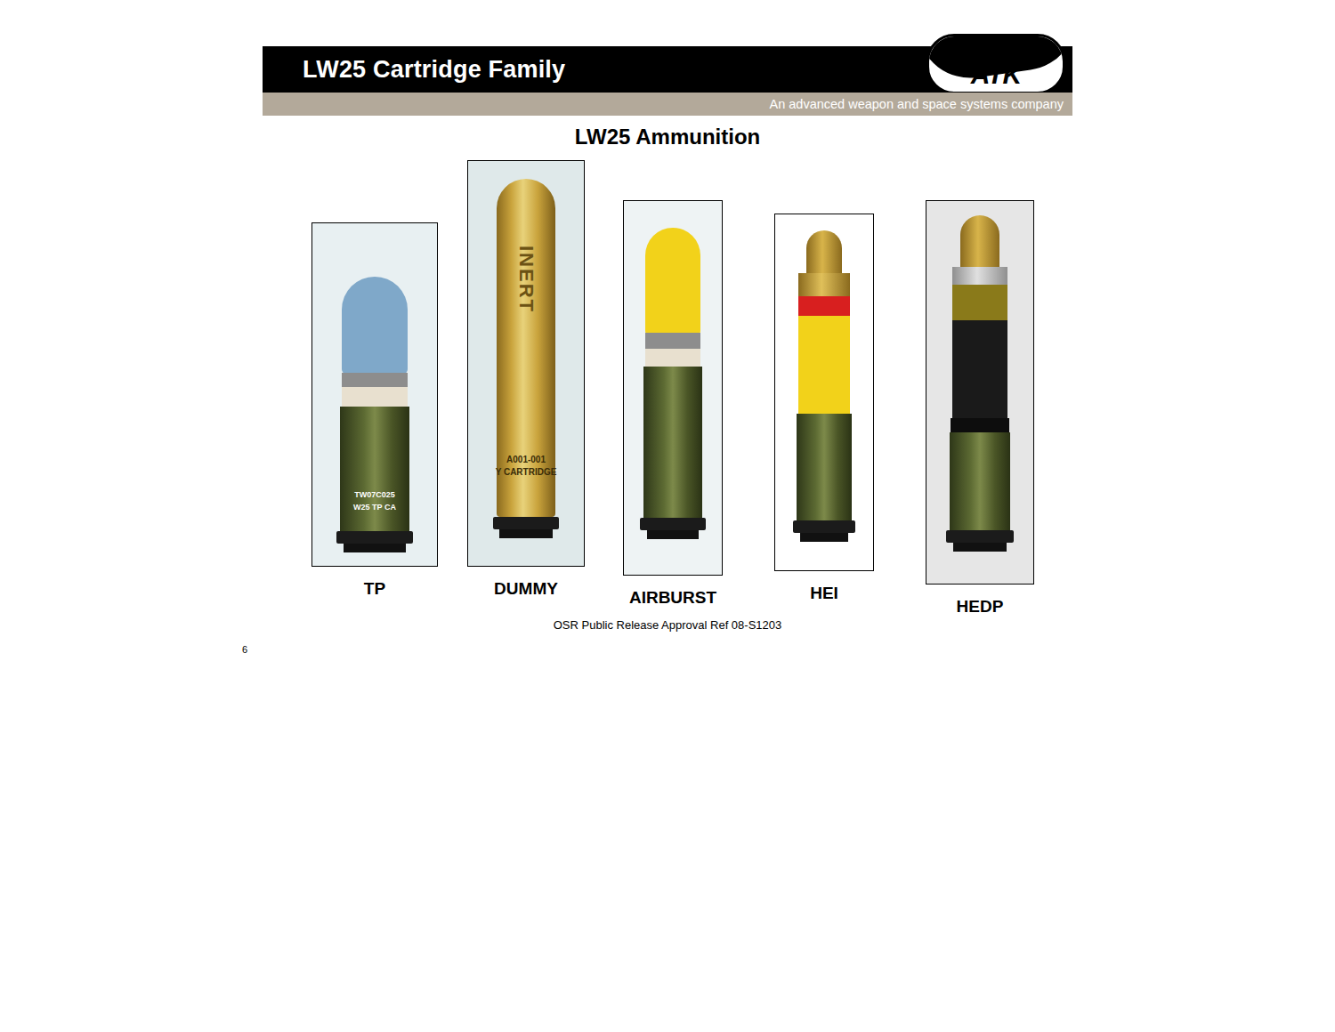LW25 Cartridge Family
ATK
An advanced weapon and space systems company
LW25 Ammunition
TW07C025
W25 TP CA
TP
INERT
A001-001
Y CARTRIDGE
DUMMY
AIRBURST
HEI
HEDP
OSR Public Release Approval Ref 08-S1203
6